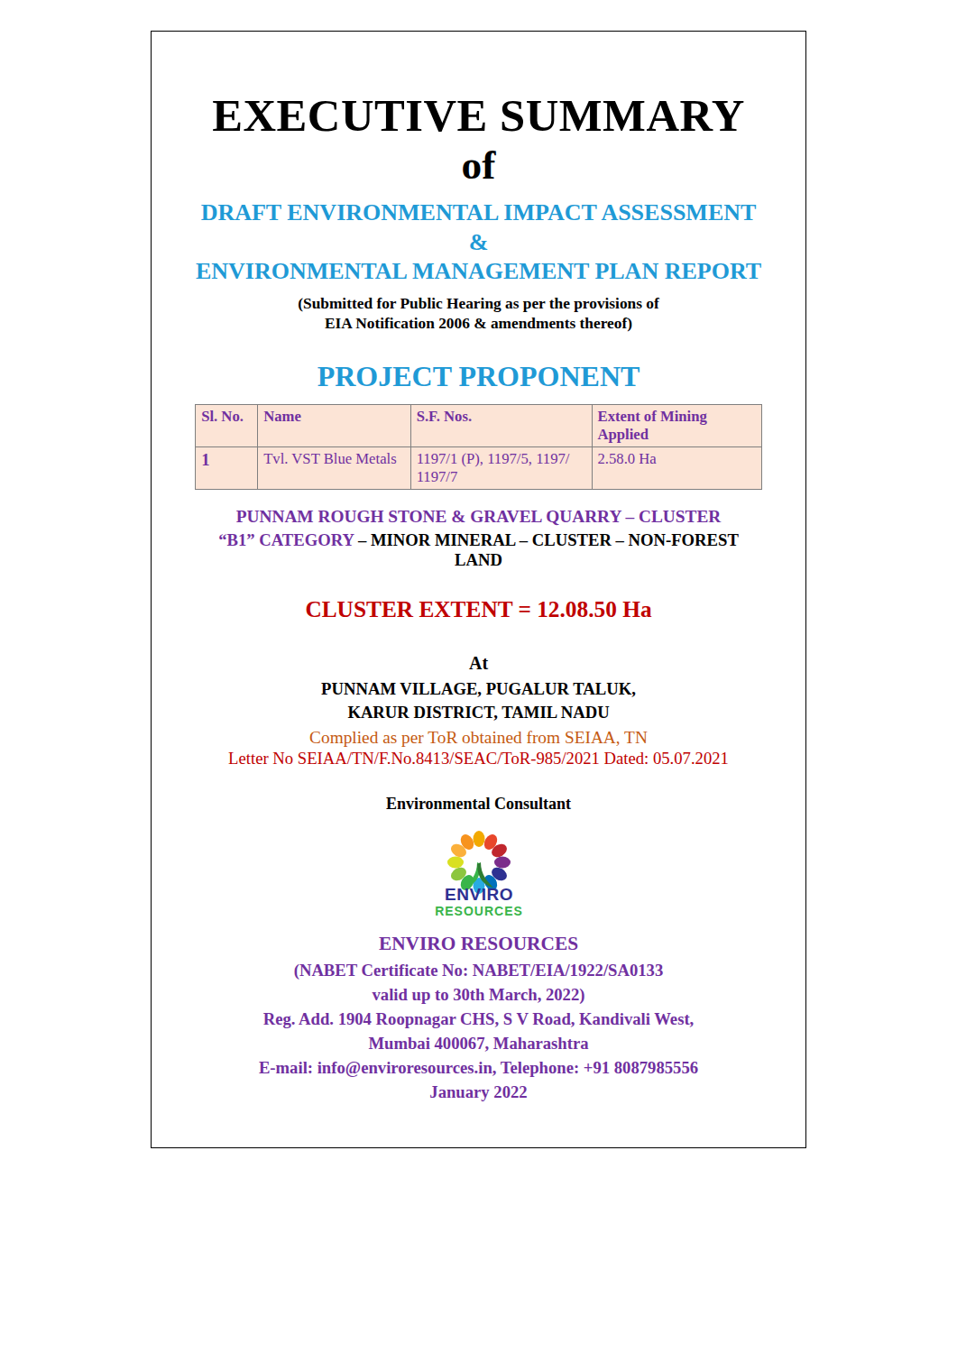EXECUTIVE SUMMARY
of
DRAFT ENVIRONMENTAL IMPACT ASSESSMENT &
ENVIRONMENTAL MANAGEMENT PLAN REPORT
(Submitted for Public Hearing as per the provisions of
EIA Notification 2006 & amendments thereof)
PROJECT PROPONENT
| Sl. No. | Name | S.F. Nos. | Extent of Mining Applied |
| --- | --- | --- | --- |
| 1 | Tvl. VST Blue Metals | 1197/1 (P), 1197/5, 1197/ 1197/7 | 2.58.0 Ha |
PUNNAM ROUGH STONE & GRAVEL QUARRY – CLUSTER
“B1” CATEGORY – MINOR MINERAL – CLUSTER – NON-FOREST LAND
CLUSTER EXTENT = 12.08.50 Ha
At
PUNNAM VILLAGE, PUGALUR TALUK,
KARUR DISTRICT, TAMIL NADU
Complied as per ToR obtained from SEIAA, TN
Letter No SEIAA/TN/F.No.8413/SEAC/ToR-985/2021 Dated: 05.07.2021
Environmental Consultant
ENVIRO RESOURCES
ENVIRO RESOURCES
(NABET Certificate No: NABET/EIA/1922/SA0133
valid up to 30th March, 2022)
Reg. Add. 1904 Roopnagar CHS, S V Road, Kandivali West,
Mumbai 400067, Maharashtra
E-mail: info@enviroresources.in, Telephone: +91 8087985556
January 2022